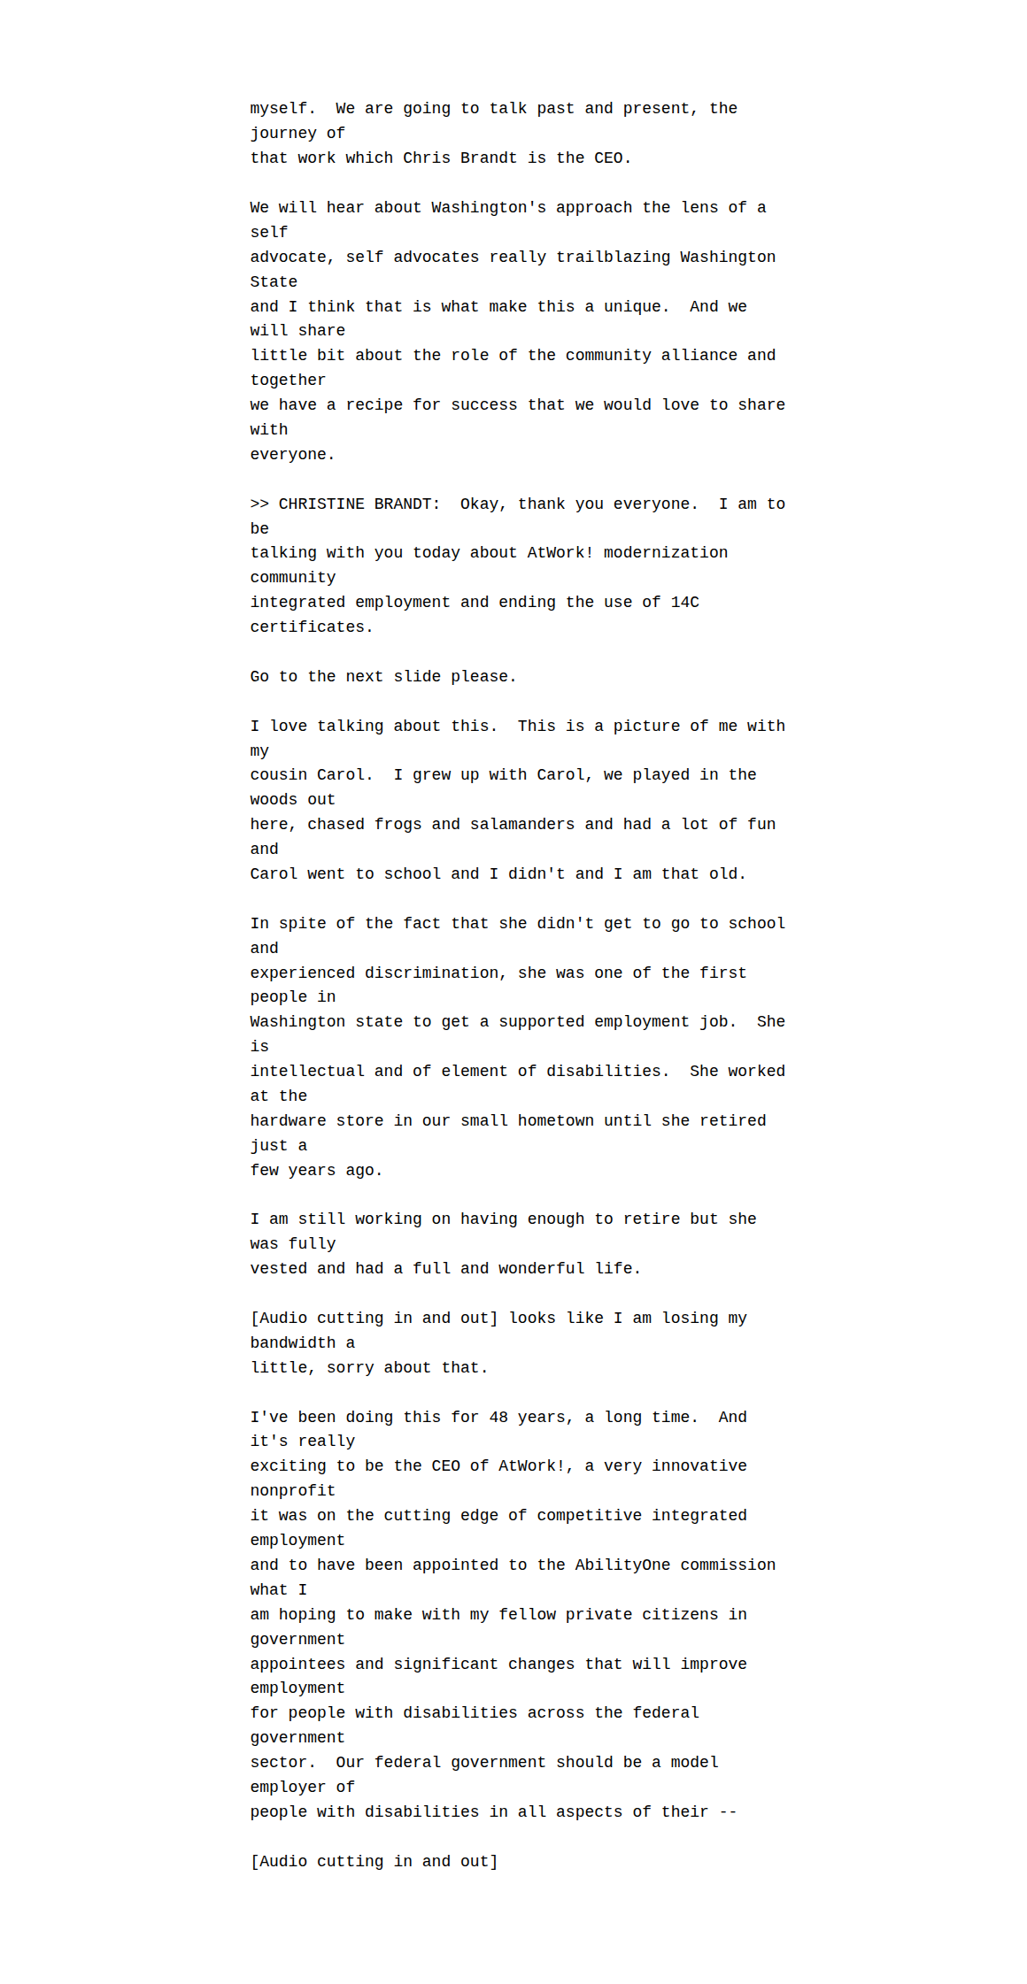myself. We are going to talk past and present, the journey of that work which Chris Brandt is the CEO.
We will hear about Washington's approach the lens of a self advocate, self advocates really trailblazing Washington State and I think that is what make this a unique. And we will share little bit about the role of the community alliance and together we have a recipe for success that we would love to share with everyone.
>> CHRISTINE BRANDT: Okay, thank you everyone. I am to be talking with you today about AtWork! modernization community integrated employment and ending the use of 14C certificates.
Go to the next slide please.
I love talking about this. This is a picture of me with my cousin Carol. I grew up with Carol, we played in the woods out here, chased frogs and salamanders and had a lot of fun and Carol went to school and I didn't and I am that old.
In spite of the fact that she didn't get to go to school and experienced discrimination, she was one of the first people in Washington state to get a supported employment job. She is intellectual and of element of disabilities. She worked at the hardware store in our small hometown until she retired just a few years ago.
I am still working on having enough to retire but she was fully vested and had a full and wonderful life.
[Audio cutting in and out] looks like I am losing my bandwidth a little, sorry about that.
I've been doing this for 48 years, a long time. And it's really exciting to be the CEO of AtWork!, a very innovative nonprofit it was on the cutting edge of competitive integrated employment and to have been appointed to the AbilityOne commission what I am hoping to make with my fellow private citizens in government appointees and significant changes that will improve employment for people with disabilities across the federal government sector. Our federal government should be a model employer of people with disabilities in all aspects of their --
[Audio cutting in and out]